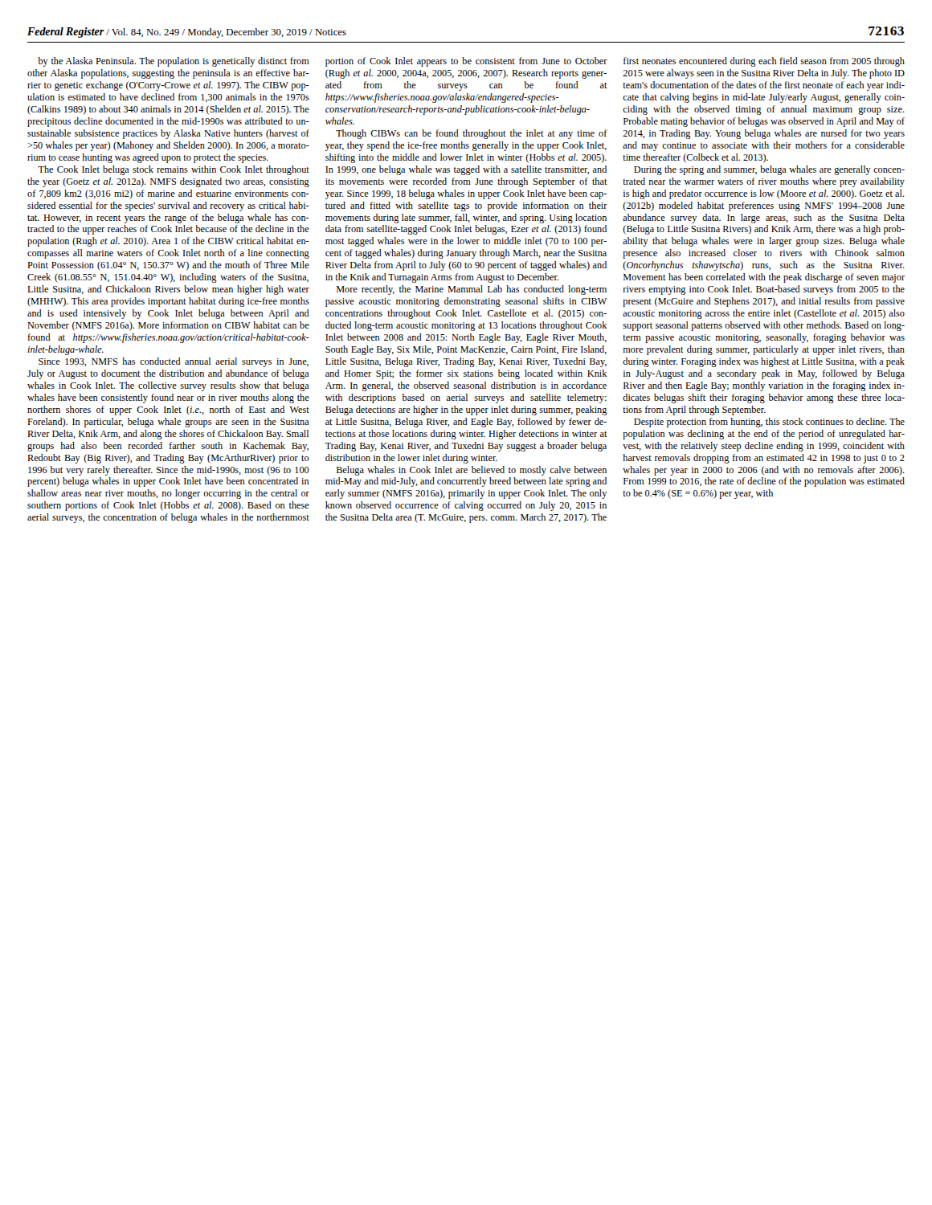Federal Register / Vol. 84, No. 249 / Monday, December 30, 2019 / Notices
72163
by the Alaska Peninsula. The population is genetically distinct from other Alaska populations, suggesting the peninsula is an effective barrier to genetic exchange (O'Corry-Crowe et al. 1997). The CIBW population is estimated to have declined from 1,300 animals in the 1970s (Calkins 1989) to about 340 animals in 2014 (Shelden et al. 2015). The precipitous decline documented in the mid-1990s was attributed to unsustainable subsistence practices by Alaska Native hunters (harvest of >50 whales per year) (Mahoney and Shelden 2000). In 2006, a moratorium to cease hunting was agreed upon to protect the species.
The Cook Inlet beluga stock remains within Cook Inlet throughout the year (Goetz et al. 2012a). NMFS designated two areas, consisting of 7,809 km2 (3,016 mi2) of marine and estuarine environments considered essential for the species' survival and recovery as critical habitat. However, in recent years the range of the beluga whale has contracted to the upper reaches of Cook Inlet because of the decline in the population (Rugh et al. 2010). Area 1 of the CIBW critical habitat encompasses all marine waters of Cook Inlet north of a line connecting Point Possession (61.04° N, 150.37° W) and the mouth of Three Mile Creek (61.08.55° N, 151.04.40° W), including waters of the Susitna, Little Susitna, and Chickaloon Rivers below mean higher high water (MHHW). This area provides important habitat during ice-free months and is used intensively by Cook Inlet beluga between April and November (NMFS 2016a). More information on CIBW habitat can be found at https://www.fisheries.noaa.gov/action/critical-habitat-cook-inlet-beluga-whale.
Since 1993, NMFS has conducted annual aerial surveys in June, July or August to document the distribution and abundance of beluga whales in Cook Inlet. The collective survey results show that beluga whales have been consistently found near or in river mouths along the northern shores of upper Cook Inlet (i.e., north of East and West Foreland). In particular, beluga whale groups are seen in the Susitna River Delta, Knik Arm, and along the shores of Chickaloon Bay. Small groups had also been recorded farther south in Kachemak Bay, Redoubt Bay (Big River), and Trading Bay (McArthurRiver) prior to 1996 but very rarely thereafter. Since the mid-1990s, most (96 to 100 percent) beluga whales in upper Cook Inlet have been concentrated in shallow areas near river mouths, no longer occurring in the central or southern portions of Cook Inlet (Hobbs et al. 2008). Based on these aerial surveys, the concentration of beluga whales in the northernmost portion of Cook Inlet appears to be consistent from June to October (Rugh et al. 2000, 2004a, 2005, 2006, 2007). Research reports generated from the surveys can be found at https://www.fisheries.noaa.gov/alaska/endangered-species-conservation/research-reports-and-publications-cook-inlet-beluga-whales.
Though CIBWs can be found throughout the inlet at any time of year, they spend the ice-free months generally in the upper Cook Inlet, shifting into the middle and lower Inlet in winter (Hobbs et al. 2005). In 1999, one beluga whale was tagged with a satellite transmitter, and its movements were recorded from June through September of that year. Since 1999, 18 beluga whales in upper Cook Inlet have been captured and fitted with satellite tags to provide information on their movements during late summer, fall, winter, and spring. Using location data from satellite-tagged Cook Inlet belugas, Ezer et al. (2013) found most tagged whales were in the lower to middle inlet (70 to 100 percent of tagged whales) during January through March, near the Susitna River Delta from April to July (60 to 90 percent of tagged whales) and in the Knik and Turnagain Arms from August to December.
More recently, the Marine Mammal Lab has conducted long-term passive acoustic monitoring demonstrating seasonal shifts in CIBW concentrations throughout Cook Inlet. Castellote et al. (2015) conducted long-term acoustic monitoring at 13 locations throughout Cook Inlet between 2008 and 2015: North Eagle Bay, Eagle River Mouth, South Eagle Bay, Six Mile, Point MacKenzie, Cairn Point, Fire Island, Little Susitna, Beluga River, Trading Bay, Kenai River, Tuxedni Bay, and Homer Spit; the former six stations being located within Knik Arm. In general, the observed seasonal distribution is in accordance with descriptions based on aerial surveys and satellite telemetry: Beluga detections are higher in the upper inlet during summer, peaking at Little Susitna, Beluga River, and Eagle Bay, followed by fewer detections at those locations during winter. Higher detections in winter at Trading Bay, Kenai River, and Tuxedni Bay suggest a broader beluga distribution in the lower inlet during winter.
Beluga whales in Cook Inlet are believed to mostly calve between mid-May and mid-July, and concurrently breed between late spring and early summer (NMFS 2016a), primarily in upper Cook Inlet. The only known observed occurrence of calving occurred on July 20, 2015 in the Susitna Delta area (T. McGuire, pers. comm. March 27, 2017). The first neonates encountered during each field season from 2005 through 2015 were always seen in the Susitna River Delta in July. The photo ID team's documentation of the dates of the first neonate of each year indicate that calving begins in mid-late July/early August, generally coinciding with the observed timing of annual maximum group size. Probable mating behavior of belugas was observed in April and May of 2014, in Trading Bay. Young beluga whales are nursed for two years and may continue to associate with their mothers for a considerable time thereafter (Colbeck et al. 2013).
During the spring and summer, beluga whales are generally concentrated near the warmer waters of river mouths where prey availability is high and predator occurrence is low (Moore et al. 2000). Goetz et al. (2012b) modeled habitat preferences using NMFS' 1994–2008 June abundance survey data. In large areas, such as the Susitna Delta (Beluga to Little Susitna Rivers) and Knik Arm, there was a high probability that beluga whales were in larger group sizes. Beluga whale presence also increased closer to rivers with Chinook salmon (Oncorhynchus tshawytscha) runs, such as the Susitna River. Movement has been correlated with the peak discharge of seven major rivers emptying into Cook Inlet. Boat-based surveys from 2005 to the present (McGuire and Stephens 2017), and initial results from passive acoustic monitoring across the entire inlet (Castellote et al. 2015) also support seasonal patterns observed with other methods. Based on long-term passive acoustic monitoring, seasonally, foraging behavior was more prevalent during summer, particularly at upper inlet rivers, than during winter. Foraging index was highest at Little Susitna, with a peak in July-August and a secondary peak in May, followed by Beluga River and then Eagle Bay; monthly variation in the foraging index indicates belugas shift their foraging behavior among these three locations from April through September.
Despite protection from hunting, this stock continues to decline. The population was declining at the end of the period of unregulated harvest, with the relatively steep decline ending in 1999, coincident with harvest removals dropping from an estimated 42 in 1998 to just 0 to 2 whales per year in 2000 to 2006 (and with no removals after 2006). From 1999 to 2016, the rate of decline of the population was estimated to be 0.4% (SE = 0.6%) per year, with